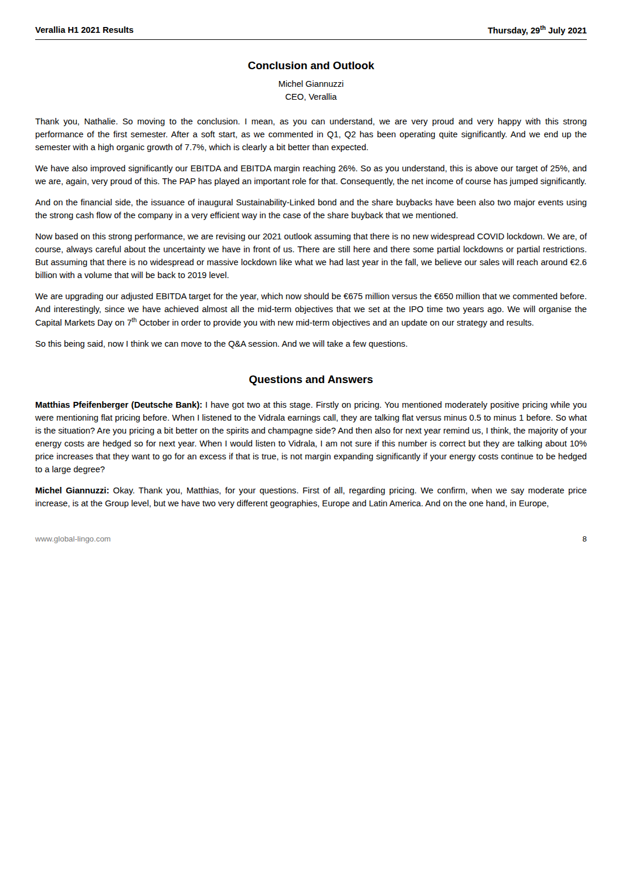Verallia H1 2021 Results Thursday, 29th July 2021
Conclusion and Outlook
Michel Giannuzzi
CEO, Verallia
Thank you, Nathalie. So moving to the conclusion. I mean, as you can understand, we are very proud and very happy with this strong performance of the first semester. After a soft start, as we commented in Q1, Q2 has been operating quite significantly. And we end up the semester with a high organic growth of 7.7%, which is clearly a bit better than expected.
We have also improved significantly our EBITDA and EBITDA margin reaching 26%. So as you understand, this is above our target of 25%, and we are, again, very proud of this. The PAP has played an important role for that. Consequently, the net income of course has jumped significantly.
And on the financial side, the issuance of inaugural Sustainability-Linked bond and the share buybacks have been also two major events using the strong cash flow of the company in a very efficient way in the case of the share buyback that we mentioned.
Now based on this strong performance, we are revising our 2021 outlook assuming that there is no new widespread COVID lockdown. We are, of course, always careful about the uncertainty we have in front of us. There are still here and there some partial lockdowns or partial restrictions. But assuming that there is no widespread or massive lockdown like what we had last year in the fall, we believe our sales will reach around €2.6 billion with a volume that will be back to 2019 level.
We are upgrading our adjusted EBITDA target for the year, which now should be €675 million versus the €650 million that we commented before. And interestingly, since we have achieved almost all the mid-term objectives that we set at the IPO time two years ago. We will organise the Capital Markets Day on 7th October in order to provide you with new mid-term objectives and an update on our strategy and results.
So this being said, now I think we can move to the Q&A session. And we will take a few questions.
Questions and Answers
Matthias Pfeifenberger (Deutsche Bank): I have got two at this stage. Firstly on pricing. You mentioned moderately positive pricing while you were mentioning flat pricing before. When I listened to the Vidrala earnings call, they are talking flat versus minus 0.5 to minus 1 before. So what is the situation? Are you pricing a bit better on the spirits and champagne side? And then also for next year remind us, I think, the majority of your energy costs are hedged so for next year. When I would listen to Vidrala, I am not sure if this number is correct but they are talking about 10% price increases that they want to go for an excess if that is true, is not margin expanding significantly if your energy costs continue to be hedged to a large degree?
Michel Giannuzzi: Okay. Thank you, Matthias, for your questions. First of all, regarding pricing. We confirm, when we say moderate price increase, is at the Group level, but we have two very different geographies, Europe and Latin America. And on the one hand, in Europe,
www.global-lingo.com 8